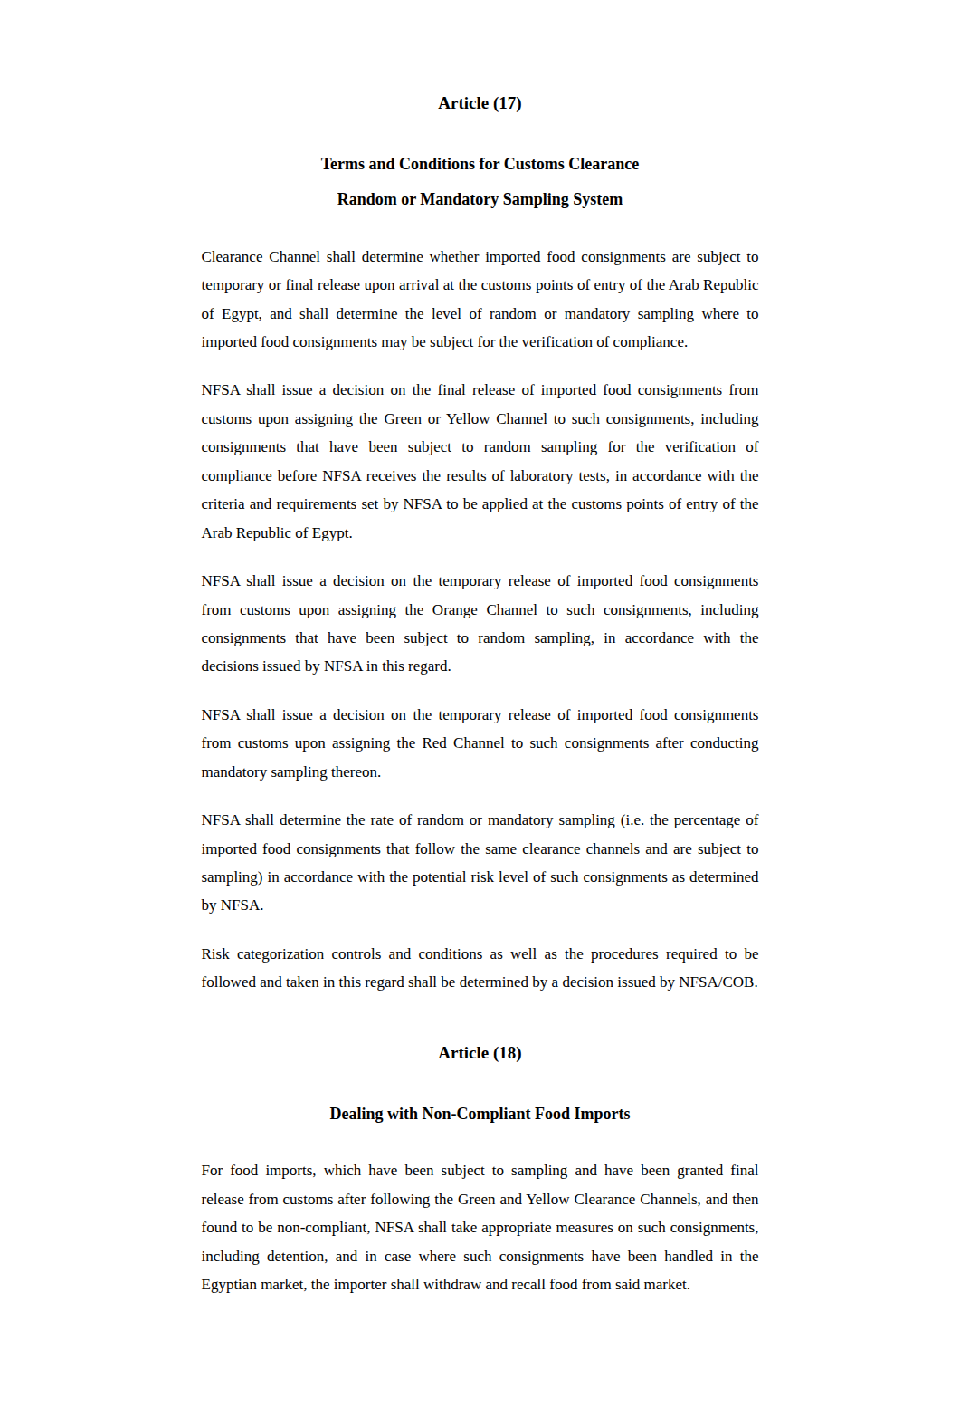Article (17)
Terms and Conditions for Customs Clearance
Random or Mandatory Sampling System
Clearance Channel shall determine whether imported food consignments are subject to temporary or final release upon arrival at the customs points of entry of the Arab Republic of Egypt, and shall determine the level of random or mandatory sampling where to imported food consignments may be subject for the verification of compliance.
NFSA shall issue a decision on the final release of imported food consignments from customs upon assigning the Green or Yellow Channel to such consignments, including consignments that have been subject to random sampling for the verification of compliance before NFSA receives the results of laboratory tests, in accordance with the criteria and requirements set by NFSA to be applied at the customs points of entry of the Arab Republic of Egypt.
NFSA shall issue a decision on the temporary release of imported food consignments from customs upon assigning the Orange Channel to such consignments, including consignments that have been subject to random sampling, in accordance with the decisions issued by NFSA in this regard.
NFSA shall issue a decision on the temporary release of imported food consignments from customs upon assigning the Red Channel to such consignments after conducting mandatory sampling thereon.
NFSA shall determine the rate of random or mandatory sampling (i.e. the percentage of imported food consignments that follow the same clearance channels and are subject to sampling) in accordance with the potential risk level of such consignments as determined by NFSA.
Risk categorization controls and conditions as well as the procedures required to be followed and taken in this regard shall be determined by a decision issued by NFSA/COB.
Article (18)
Dealing with Non-Compliant Food Imports
For food imports, which have been subject to sampling and have been granted final release from customs after following the Green and Yellow Clearance Channels, and then found to be non-compliant, NFSA shall take appropriate measures on such consignments, including detention, and in case where such consignments have been handled in the Egyptian market, the importer shall withdraw and recall food from said market.